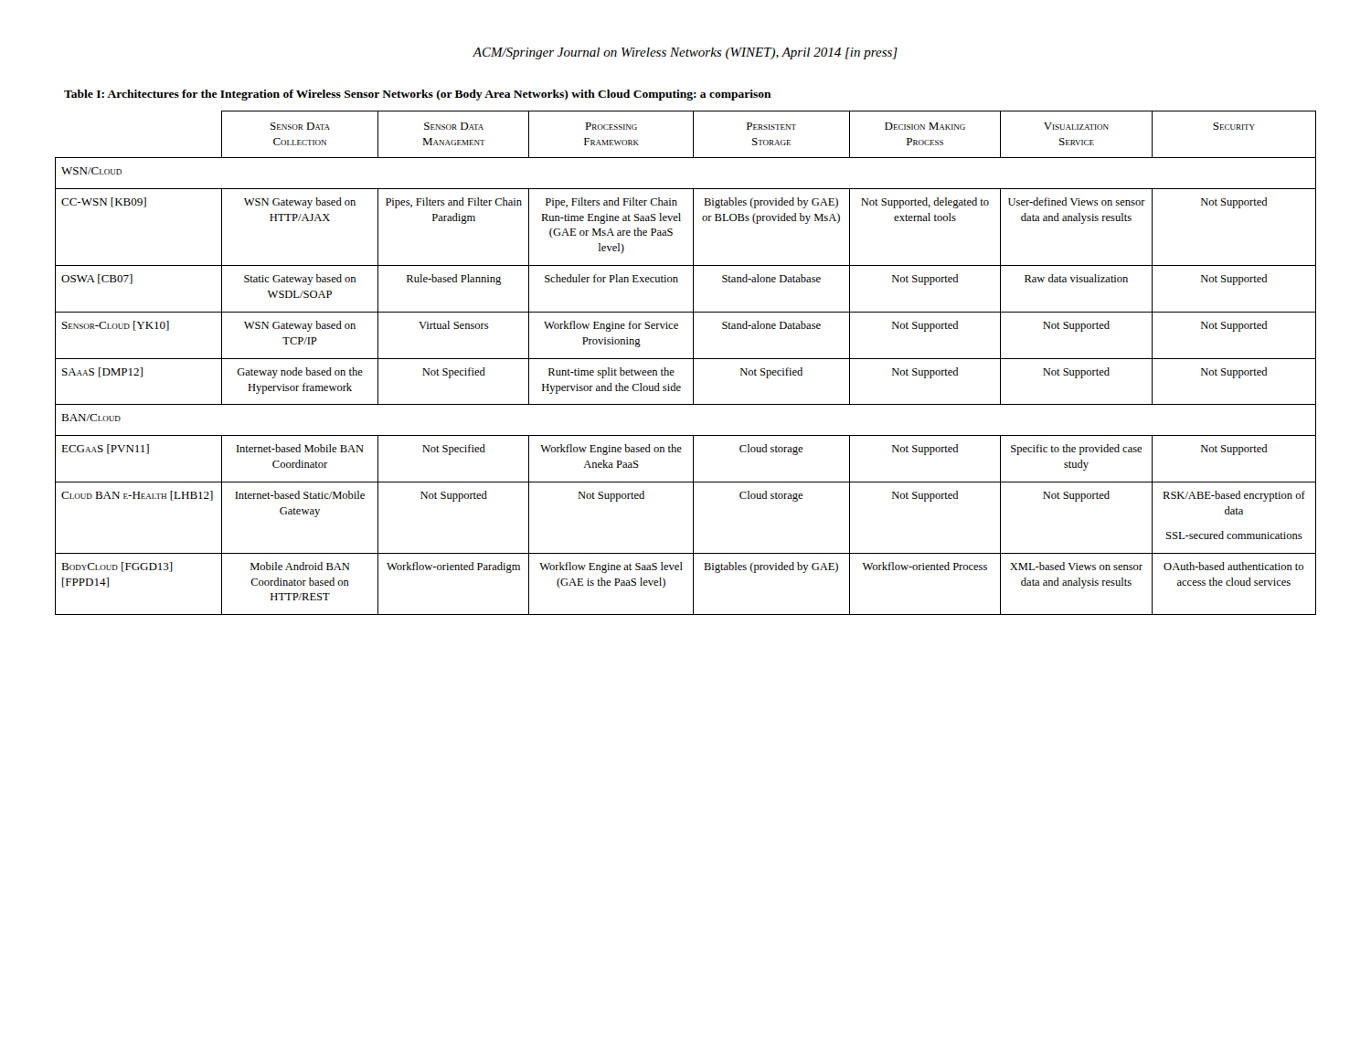ACM/Springer Journal on Wireless Networks (WINET), April 2014 [in press]
Table I: Architectures for the Integration of Wireless Sensor Networks (or Body Area Networks) with Cloud Computing: a comparison
| | Sensor Data Collection | Sensor Data Management | Processing Framework | Persistent Storage | Decision Making Process | Visualization Service | Security |
| --- | --- | --- | --- | --- | --- | --- | --- |
| WSN/Cloud |
| CC-WSN [KB09] | WSN Gateway based on HTTP/AJAX | Pipes, Filters and Filter Chain Paradigm | Pipe, Filters and Filter Chain Run-time Engine at SaaS level (GAE or MsA are the PaaS level) | Bigtables (provided by GAE) or BLOBs (provided by MsA) | Not Supported, delegated to external tools | User-defined Views on sensor data and analysis results | Not Supported |
| OSWA [CB07] | Static Gateway based on WSDL/SOAP | Rule-based Planning | Scheduler for Plan Execution | Stand-alone Database | Not Supported | Raw data visualization | Not Supported |
| Sensor-Cloud [YK10] | WSN Gateway based on TCP/IP | Virtual Sensors | Workflow Engine for Service Provisioning | Stand-alone Database | Not Supported | Not Supported | Not Supported |
| SAaaS [DMP12] | Gateway node based on the Hypervisor framework | Not Specified | Runt-time split between the Hypervisor and the Cloud side | Not Specified | Not Supported | Not Supported | Not Supported |
| BAN/Cloud |
| ECGaaS [PVN11] | Internet-based Mobile BAN Coordinator | Not Specified | Workflow Engine based on the Aneka PaaS | Cloud storage | Not Supported | Specific to the provided case study | Not Supported |
| Cloud BAN e-Health [LHB12] | Internet-based Static/Mobile Gateway | Not Supported | Not Supported | Cloud storage | Not Supported | Not Supported | RSK/ABE-based encryption of data SSL-secured communications |
| BodyCloud [FGGD13][FPPD14] | Mobile Android BAN Coordinator based on HTTP/REST | Workflow-oriented Paradigm | Workflow Engine at SaaS level (GAE is the PaaS level) | Bigtables (provided by GAE) | Workflow-oriented Process | XML-based Views on sensor data and analysis results | OAuth-based authentication to access the cloud services |